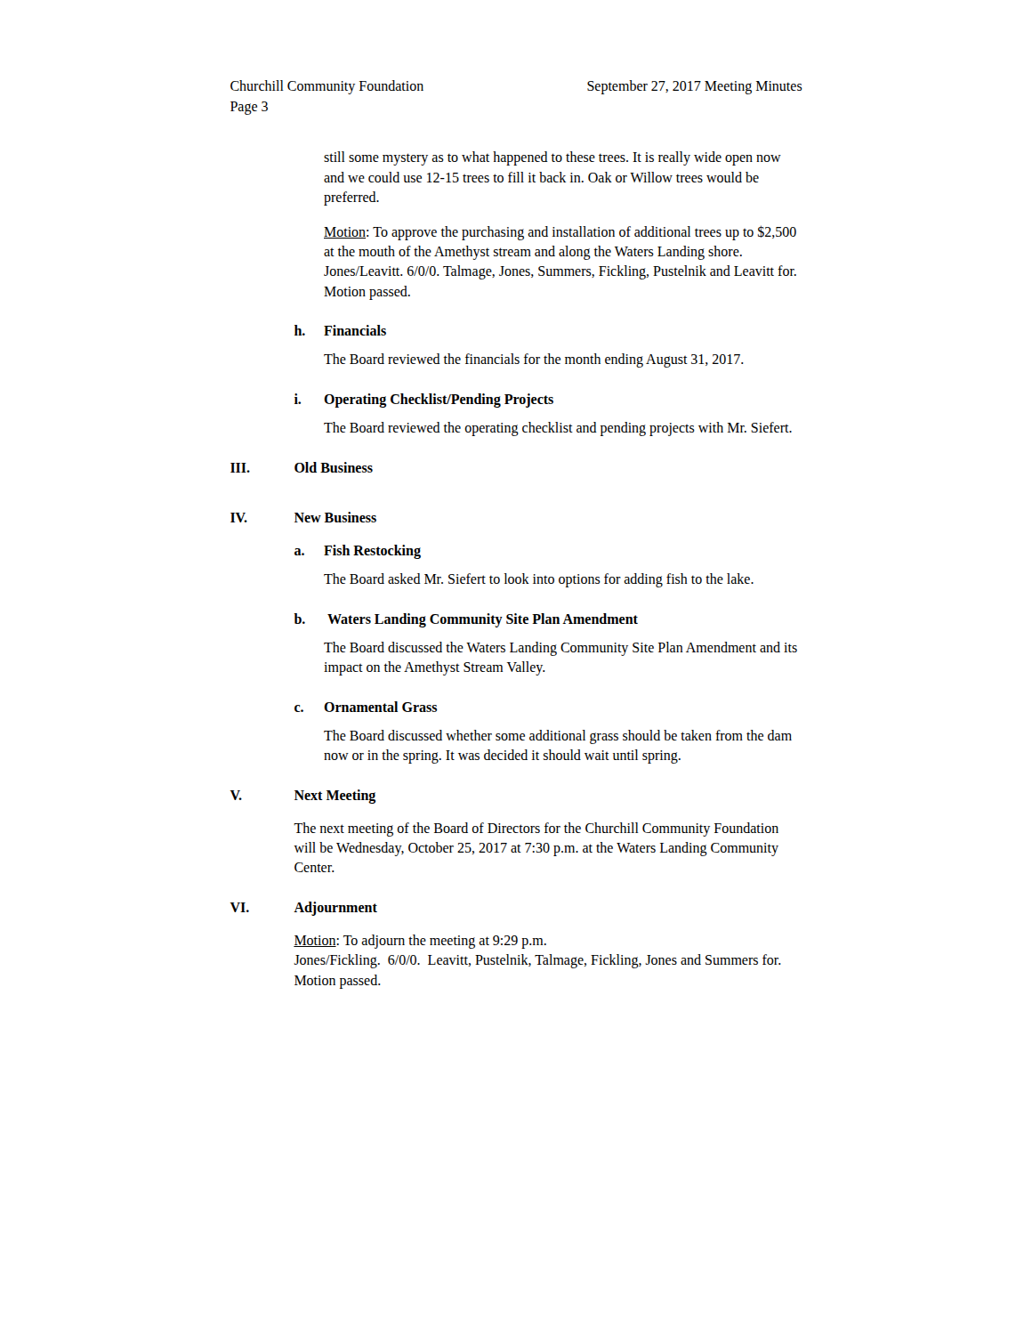Churchill Community Foundation
Page 3
September 27, 2017 Meeting Minutes
still some mystery as to what happened to these trees. It is really wide open now and we could use 12-15 trees to fill it back in. Oak or Willow trees would be preferred.
Motion: To approve the purchasing and installation of additional trees up to $2,500 at the mouth of the Amethyst stream and along the Waters Landing shore.
Jones/Leavitt. 6/0/0. Talmage, Jones, Summers, Fickling, Pustelnik and Leavitt for. Motion passed.
h.
Financials
The Board reviewed the financials for the month ending August 31, 2017.
i.
Operating Checklist/Pending Projects
The Board reviewed the operating checklist and pending projects with Mr. Siefert.
III.
Old Business
IV.
New Business
a.
Fish Restocking
The Board asked Mr. Siefert to look into options for adding fish to the lake.
b.
Waters Landing Community Site Plan Amendment
The Board discussed the Waters Landing Community Site Plan Amendment and its impact on the Amethyst Stream Valley.
c.
Ornamental Grass
The Board discussed whether some additional grass should be taken from the dam now or in the spring. It was decided it should wait until spring.
V.
Next Meeting
The next meeting of the Board of Directors for the Churchill Community Foundation will be Wednesday, October 25, 2017 at 7:30 p.m. at the Waters Landing Community Center.
VI.
Adjournment
Motion: To adjourn the meeting at 9:29 p.m.
Jones/Fickling. 6/0/0. Leavitt, Pustelnik, Talmage, Fickling, Jones and Summers for. Motion passed.